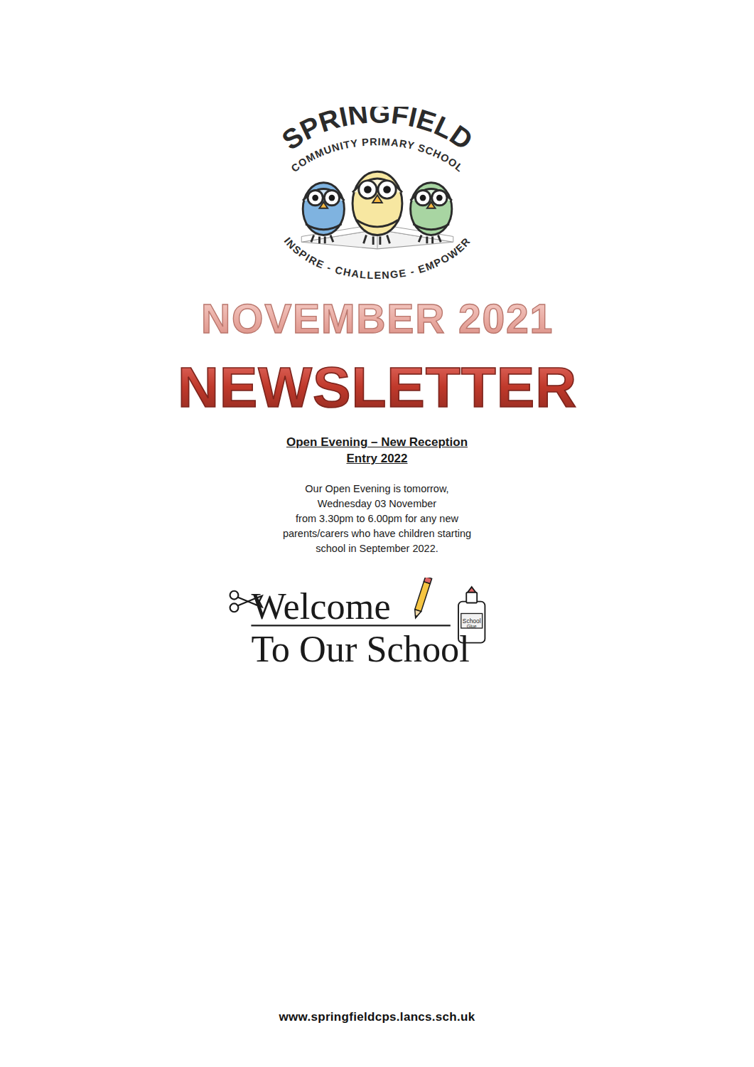SPRINGFIELD COMMUNITY PRIMARY SCHOOL INSPIRE - CHALLENGE - EMPOWER
NOVEMBER 2021
NEWSLETTER
Open Evening – New Reception
Entry 2022
Our Open Evening is tomorrow,
Wednesday 03 November
from 3.30pm to 6.00pm for any new
parents/carers who have children starting
school in September 2022.
Welcome School Glue To Our School
www.springfieldcps.lancs.sch.uk